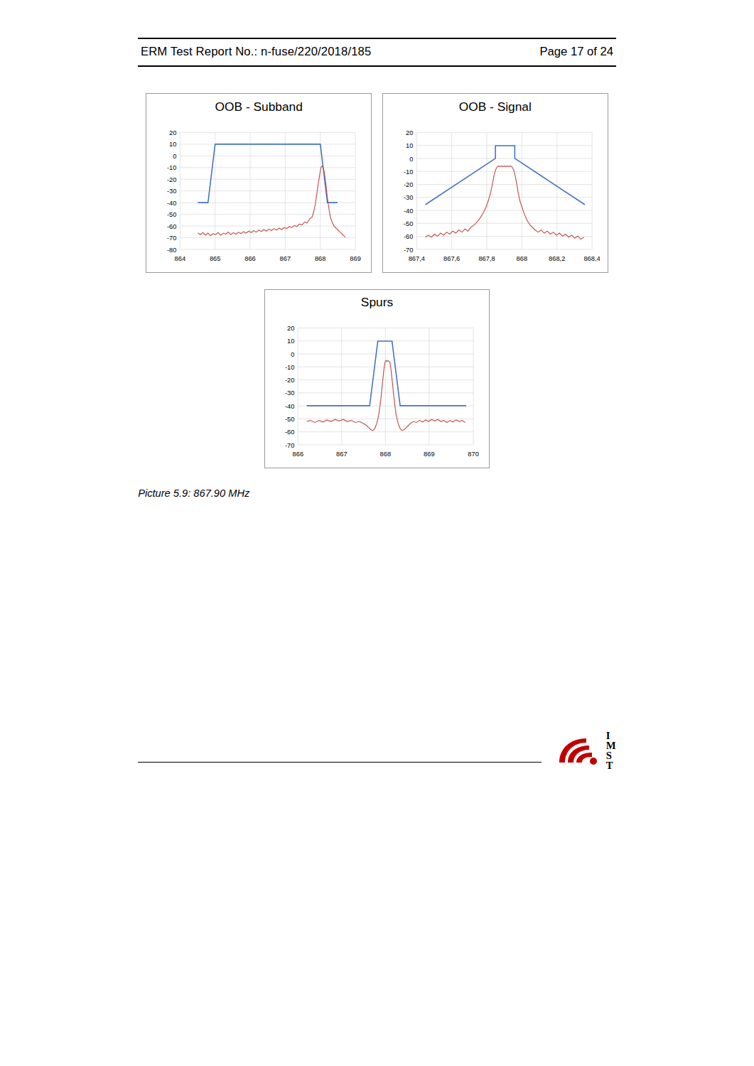ERM Test Report No.: n-fuse/220/2018/185
Page 17 of 24
OOB - Subband
20 10 0 -10 -20 -30 -40 -50 -60 -70 -80 864 865 866 867 868 869
OOB - Signal
20 10 0 -10 -20 -30 -40 -50 -60 -70 867,4 867,6 867,8 868 868,2 868,4
Spurs
20 10 0 -10 -20 -30 -40 -50 -60 -70 866 867 868 869 870
Picture 5.9: 867.90 MHz
I
M
S
T